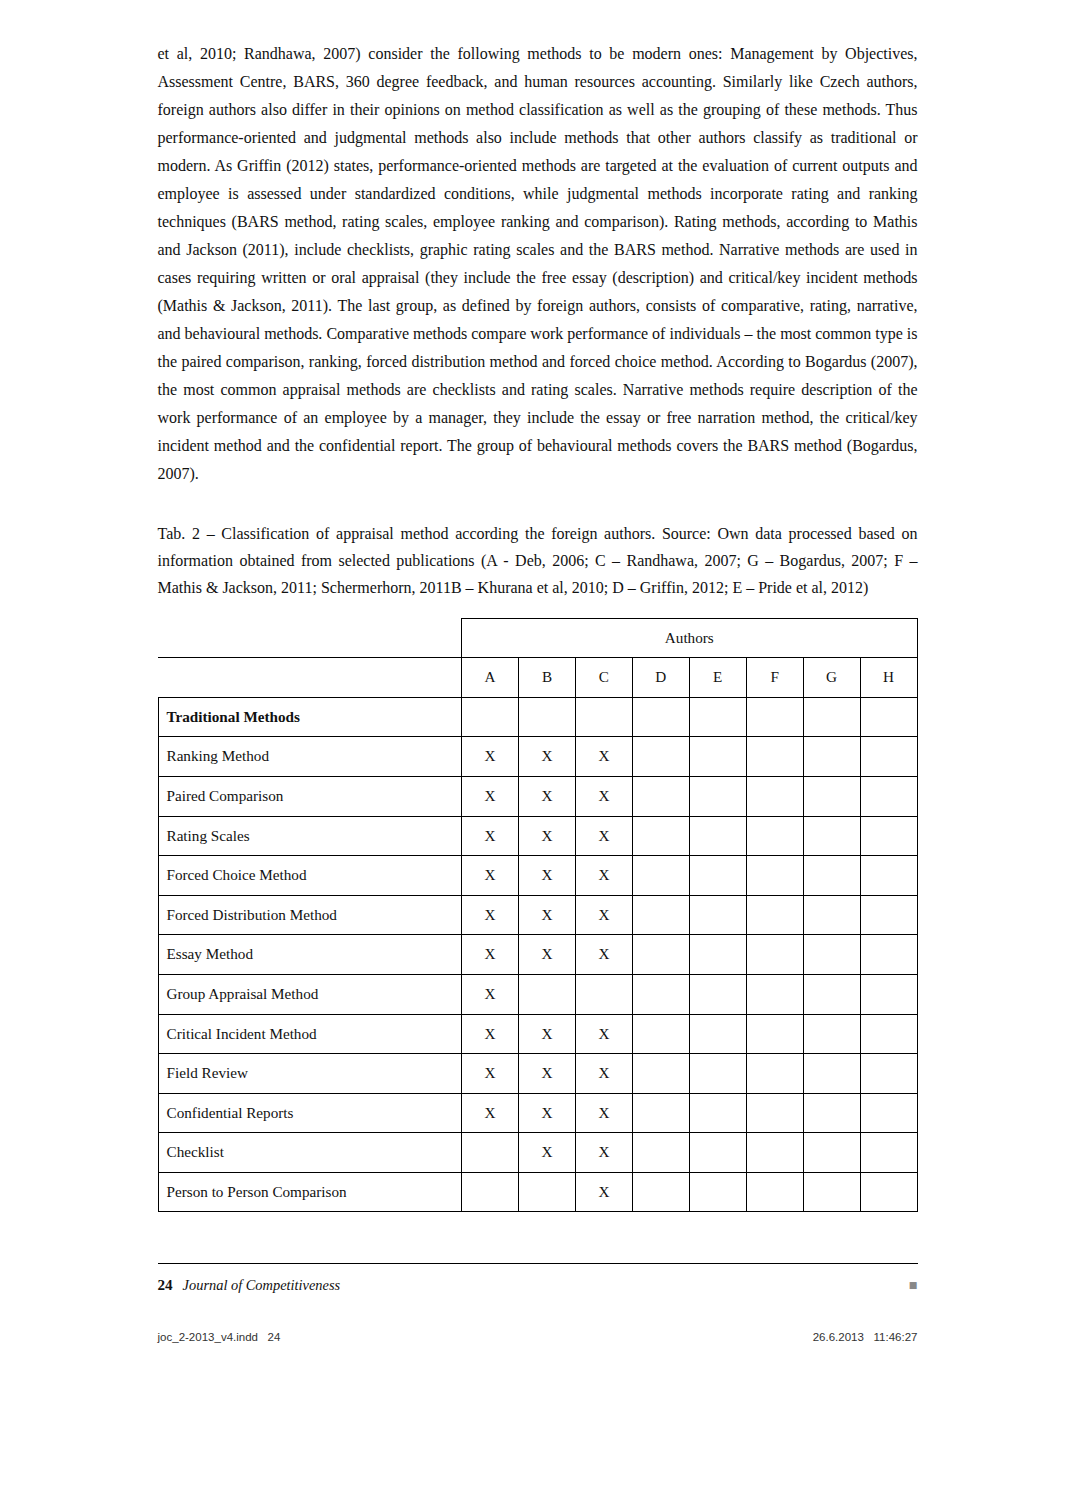et al, 2010; Randhawa, 2007) consider the following methods to be modern ones: Management by Objectives, Assessment Centre, BARS, 360 degree feedback, and human resources accounting. Similarly like Czech authors, foreign authors also differ in their opinions on method classification as well as the grouping of these methods. Thus performance-oriented and judgmental methods also include methods that other authors classify as traditional or modern. As Griffin (2012) states, performance-oriented methods are targeted at the evaluation of current outputs and employee is assessed under standardized conditions, while judgmental methods incorporate rating and ranking techniques (BARS method, rating scales, employee ranking and comparison). Rating methods, according to Mathis and Jackson (2011), include checklists, graphic rating scales and the BARS method. Narrative methods are used in cases requiring written or oral appraisal (they include the free essay (description) and critical/key incident methods (Mathis & Jackson, 2011). The last group, as defined by foreign authors, consists of comparative, rating, narrative, and behavioural methods. Comparative methods compare work performance of individuals – the most common type is the paired comparison, ranking, forced distribution method and forced choice method. According to Bogardus (2007), the most common appraisal methods are checklists and rating scales. Narrative methods require description of the work performance of an employee by a manager, they include the essay or free narration method, the critical/key incident method and the confidential report. The group of behavioural methods covers the BARS method (Bogardus, 2007).
Tab. 2 – Classification of appraisal method according the foreign authors. Source: Own data processed based on information obtained from selected publications (A - Deb, 2006; C – Randhawa, 2007; G – Bogardus, 2007; F – Mathis & Jackson, 2011; Schermerhorn, 2011B – Khurana et al, 2010; D – Griffin, 2012; E – Pride et al, 2012)
| | Authors |
| --- | --- |
| | A | B | C | D | E | F | G | H |
| Traditional Methods | | | | | | | | |
| Ranking Method | X | X | X | | | | | |
| Paired Comparison | X | X | X | | | | | |
| Rating Scales | X | X | X | | | | | |
| Forced Choice Method | X | X | X | | | | | |
| Forced Distribution Method | X | X | X | | | | | |
| Essay Method | X | X | X | | | | | |
| Group Appraisal Method | X | | | | | | | |
| Critical Incident Method | X | X | X | | | | | |
| Field Review | X | X | X | | | | | |
| Confidential Reports | X | X | X | | | | | |
| Checklist | | X | X | | | | | |
| Person to Person Comparison | | | X | | | | | |
24 Journal of Competitiveness ■
joc_2-2013_v4.indd 24 26.6.2013 11:46:27